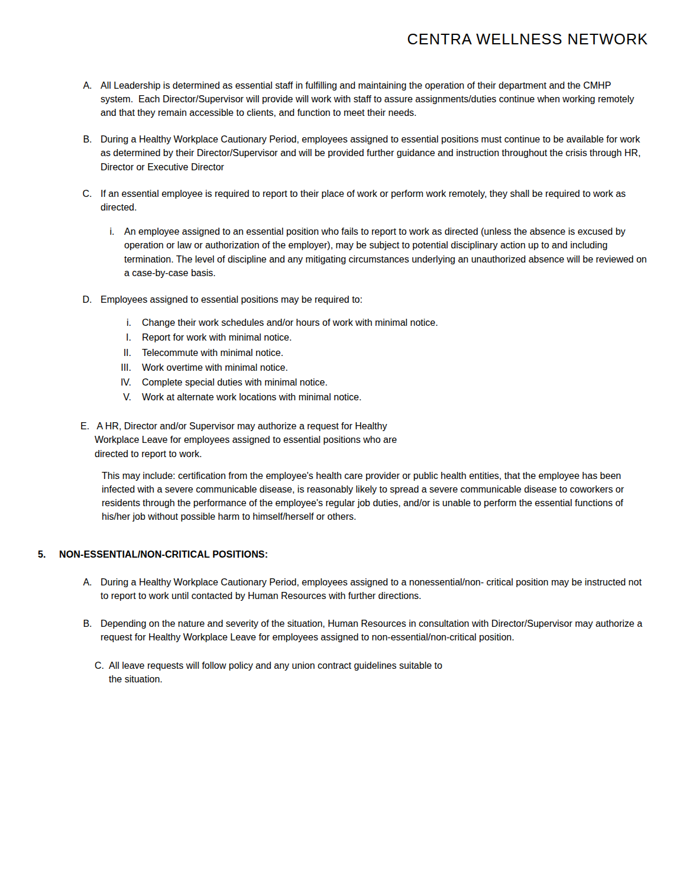CENTRA WELLNESS NETWORK
All Leadership is determined as essential staff in fulfilling and maintaining the operation of their department and the CMHP system. Each Director/Supervisor will provide will work with staff to assure assignments/duties continue when working remotely and that they remain accessible to clients, and function to meet their needs.
During a Healthy Workplace Cautionary Period, employees assigned to essential positions must continue to be available for work as determined by their Director/Supervisor and will be provided further guidance and instruction throughout the crisis through HR, Director or Executive Director
If an essential employee is required to report to their place of work or perform work remotely, they shall be required to work as directed.
An employee assigned to an essential position who fails to report to work as directed (unless the absence is excused by operation or law or authorization of the employer), may be subject to potential disciplinary action up to and including termination. The level of discipline and any mitigating circumstances underlying an unauthorized absence will be reviewed on a case-by-case basis.
Employees assigned to essential positions may be required to:
i. Change their work schedules and/or hours of work with minimal notice.
I. Report for work with minimal notice.
II. Telecommute with minimal notice.
III. Work overtime with minimal notice.
IV. Complete special duties with minimal notice.
V. Work at alternate work locations with minimal notice.
E. A HR, Director and/or Supervisor may authorize a request for Healthy
Workplace Leave for employees assigned to essential positions who are
directed to report to work.
This may include: certification from the employee's health care provider or public health entities, that the employee has been infected with a severe communicable disease, is reasonably likely to spread a severe communicable disease to coworkers or residents through the performance of the employee's regular job duties, and/or is unable to perform the essential functions of his/her job without possible harm to himself/herself or others.
5. NON‑ESSENTIAL/NON‑CRITICAL POSITIONS:
During a Healthy Workplace Cautionary Period, employees assigned to a nonessential/non- critical position may be instructed not to report to work until contacted by Human Resources with further directions.
Depending on the nature and severity of the situation, Human Resources in consultation with Director/Supervisor may authorize a request for Healthy Workplace Leave for employees assigned to non‑essential/non‑critical position.
C. All leave requests will follow policy and any union contract guidelines suitable to
the situation.